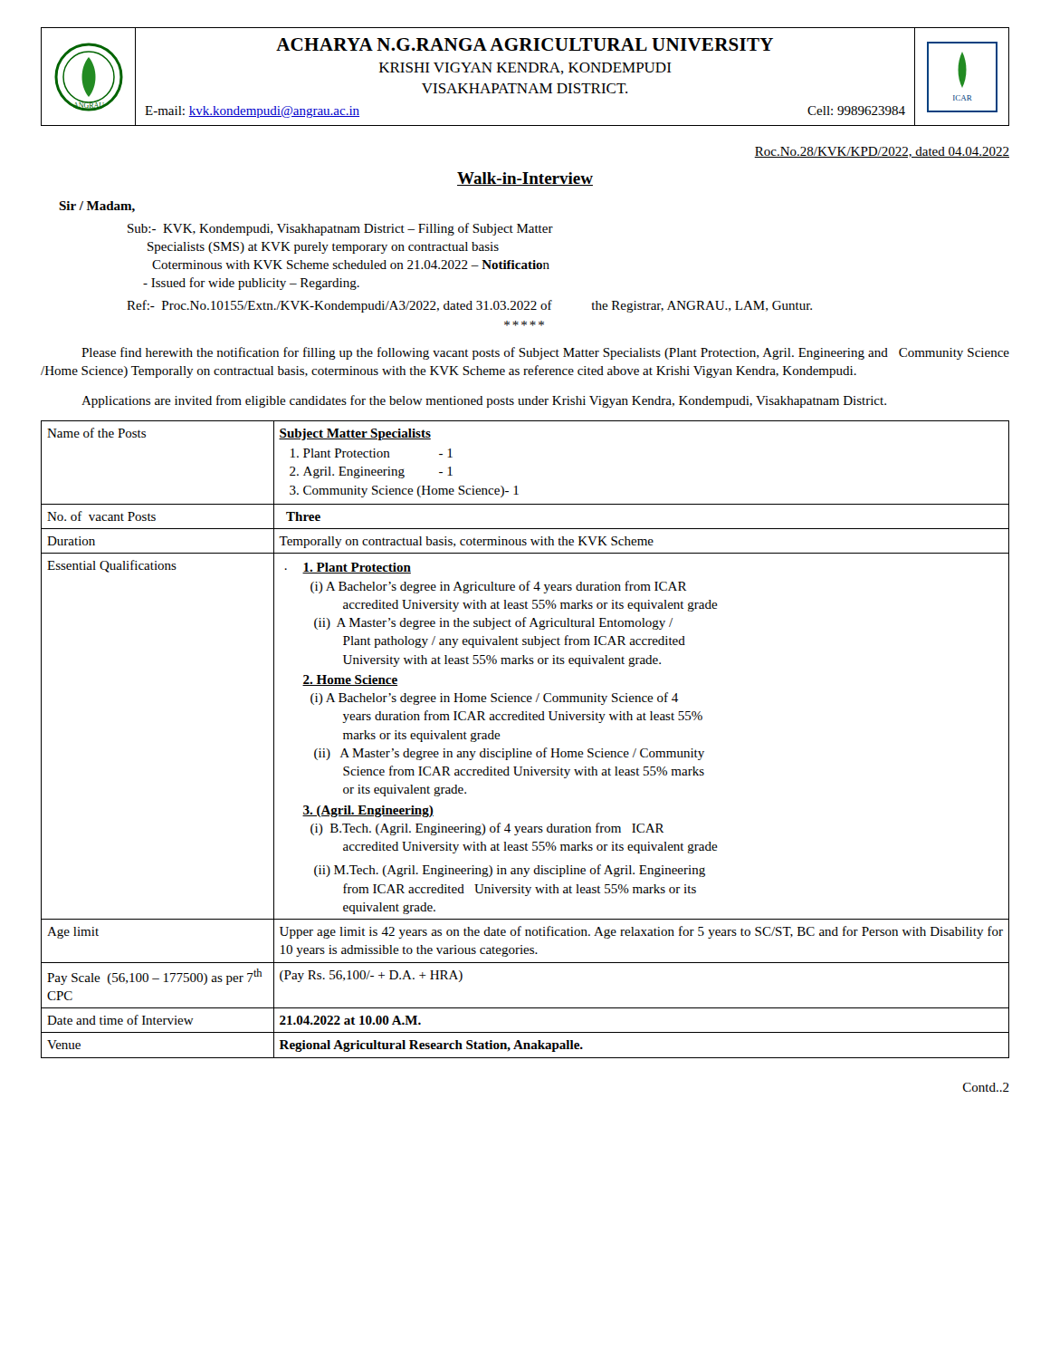ACHARYA N.G.RANGA AGRICULTURAL UNIVERSITY
KRISHI VIGYAN KENDRA, KONDEMPUDI
VISAKHAPATNAM DISTRICT.
E-mail: kvk.kondempudi@angrau.ac.in Cell: 9989623984
Roc.No.28/KVK/KPD/2022, dated 04.04.2022
Walk-in-Interview
Sir / Madam,
Sub:- KVK, Kondempudi, Visakhapatnam District – Filling of Subject Matter Specialists (SMS) at KVK purely temporary on contractual basis Coterminous with KVK Scheme scheduled on 21.04.2022 – Notification - Issued for wide publicity – Regarding.
Ref:- Proc.No.10155/Extn./KVK-Kondempudi/A3/2022, dated 31.03.2022 of the Registrar, ANGRAU., LAM, Guntur.
*****
Please find herewith the notification for filling up the following vacant posts of Subject Matter Specialists (Plant Protection, Agril. Engineering and Community Science /Home Science) Temporally on contractual basis, coterminous with the KVK Scheme as reference cited above at Krishi Vigyan Kendra, Kondempudi.
Applications are invited from eligible candidates for the below mentioned posts under Krishi Vigyan Kendra, Kondempudi, Visakhapatnam District.
| Name of the Posts | Subject Matter Specialists Plant Protection - 1 Agril. Engineering - 1 Community Science (Home Science) - 1 |
| No. of vacant Posts | Three |
| Duration | Temporally on contractual basis, coterminous with the KVK Scheme |
| Essential Qualifications | . | 1. Plant Protection (i) A Bachelor’s degree in Agriculture of 4 years duration from ICAR accredited University with at least 55% marks or its equivalent grade (ii) A Master’s degree in the subject of Agricultural Entomology / Plant pathology / any equivalent subject from ICAR accredited University with at least 55% marks or its equivalent grade. 2. Home Science (i) A Bachelor’s degree in Home Science / Community Science of 4 years duration from ICAR accredited University with at least 55% marks or its equivalent grade (ii) A Master’s degree in any discipline of Home Science / Community Science from ICAR accredited University with at least 55% marks or its equivalent grade. 3. (Agril. Engineering) (i) B.Tech. (Agril. Engineering) of 4 years duration from ICAR accredited University with at least 55% marks or its equivalent grade (ii) M.Tech. (Agril. Engineering) in any discipline of Agril. Engineering from ICAR accredited University with at least 55% marks or its equivalent grade. |
| Age limit | Upper age limit is 42 years as on the date of notification. Age relaxation for 5 years to SC/ST, BC and for Person with Disability for 10 years is admissible to the various categories. |
| Pay Scale (56,100 – 177500) as per 7 th CPC | (Pay Rs. 56,100/- + D.A. + HRA) |
| Date and time of Interview | 21.04.2022 at 10.00 A.M. |
| Venue | Regional Agricultural Research Station, Anakapalle. |
Contd..2